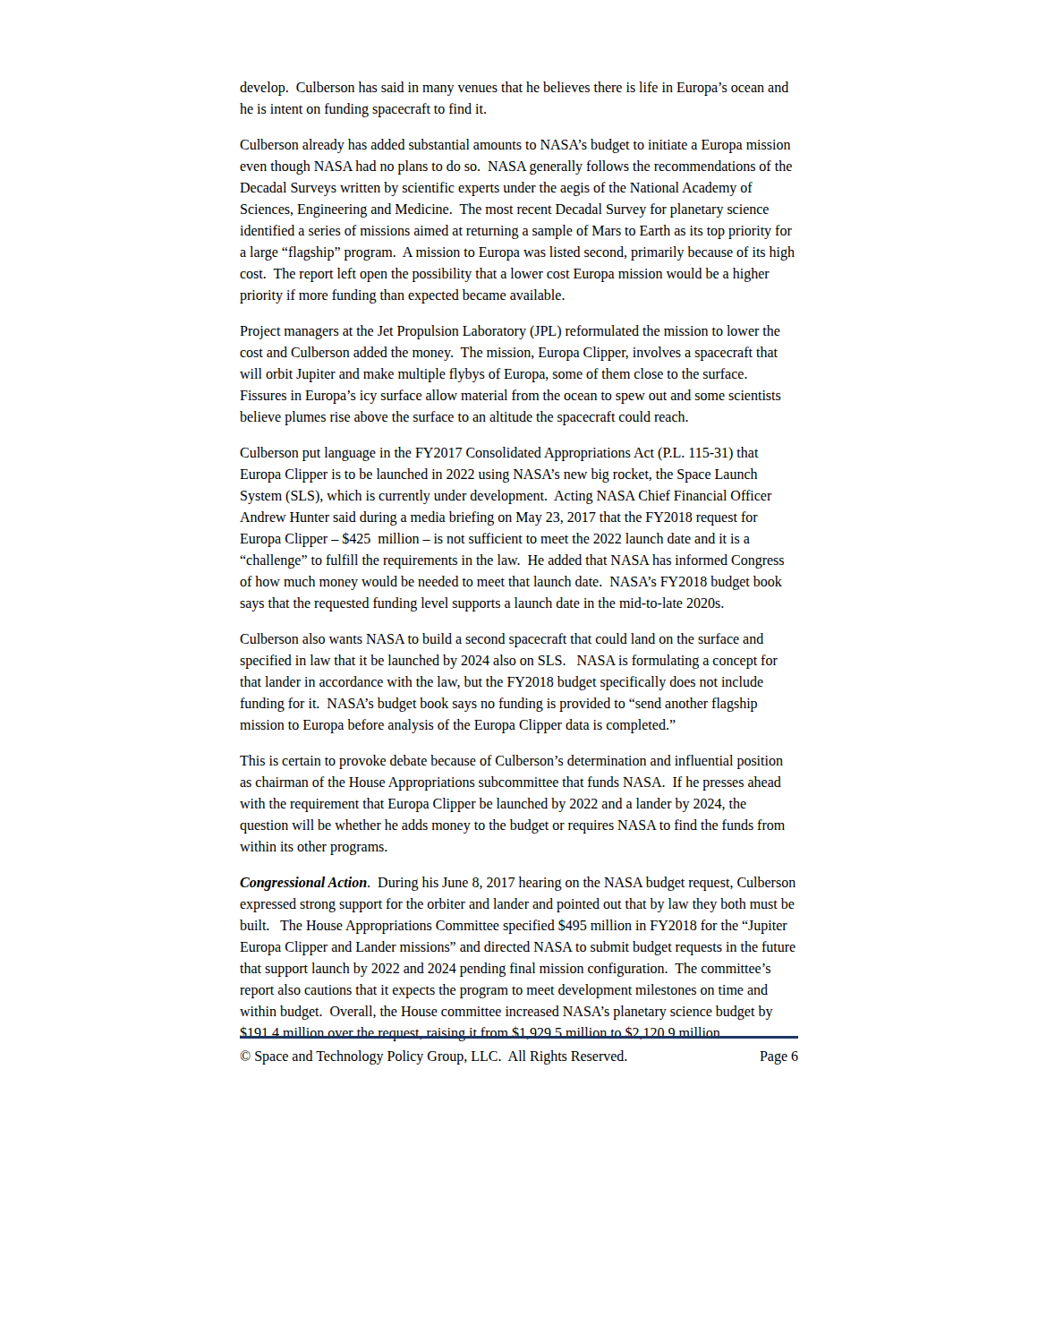develop. Culberson has said in many venues that he believes there is life in Europa’s ocean and he is intent on funding spacecraft to find it.
Culberson already has added substantial amounts to NASA’s budget to initiate a Europa mission even though NASA had no plans to do so. NASA generally follows the recommendations of the Decadal Surveys written by scientific experts under the aegis of the National Academy of Sciences, Engineering and Medicine. The most recent Decadal Survey for planetary science identified a series of missions aimed at returning a sample of Mars to Earth as its top priority for a large “flagship” program. A mission to Europa was listed second, primarily because of its high cost. The report left open the possibility that a lower cost Europa mission would be a higher priority if more funding than expected became available.
Project managers at the Jet Propulsion Laboratory (JPL) reformulated the mission to lower the cost and Culberson added the money. The mission, Europa Clipper, involves a spacecraft that will orbit Jupiter and make multiple flybys of Europa, some of them close to the surface. Fissures in Europa’s icy surface allow material from the ocean to spew out and some scientists believe plumes rise above the surface to an altitude the spacecraft could reach.
Culberson put language in the FY2017 Consolidated Appropriations Act (P.L. 115-31) that Europa Clipper is to be launched in 2022 using NASA’s new big rocket, the Space Launch System (SLS), which is currently under development. Acting NASA Chief Financial Officer Andrew Hunter said during a media briefing on May 23, 2017 that the FY2018 request for Europa Clipper – $425 million – is not sufficient to meet the 2022 launch date and it is a “challenge” to fulfill the requirements in the law. He added that NASA has informed Congress of how much money would be needed to meet that launch date. NASA’s FY2018 budget book says that the requested funding level supports a launch date in the mid-to-late 2020s.
Culberson also wants NASA to build a second spacecraft that could land on the surface and specified in law that it be launched by 2024 also on SLS. NASA is formulating a concept for that lander in accordance with the law, but the FY2018 budget specifically does not include funding for it. NASA’s budget book says no funding is provided to “send another flagship mission to Europa before analysis of the Europa Clipper data is completed.”
This is certain to provoke debate because of Culberson’s determination and influential position as chairman of the House Appropriations subcommittee that funds NASA. If he presses ahead with the requirement that Europa Clipper be launched by 2022 and a lander by 2024, the question will be whether he adds money to the budget or requires NASA to find the funds from within its other programs.
Congressional Action. During his June 8, 2017 hearing on the NASA budget request, Culberson expressed strong support for the orbiter and lander and pointed out that by law they both must be built. The House Appropriations Committee specified $495 million in FY2018 for the “Jupiter Europa Clipper and Lander missions” and directed NASA to submit budget requests in the future that support launch by 2022 and 2024 pending final mission configuration. The committee’s report also cautions that it expects the program to meet development milestones on time and within budget. Overall, the House committee increased NASA’s planetary science budget by $191.4 million over the request, raising it from $1,929.5 million to $2,120.9 million.
© Space and Technology Policy Group, LLC. All Rights Reserved. Page 6